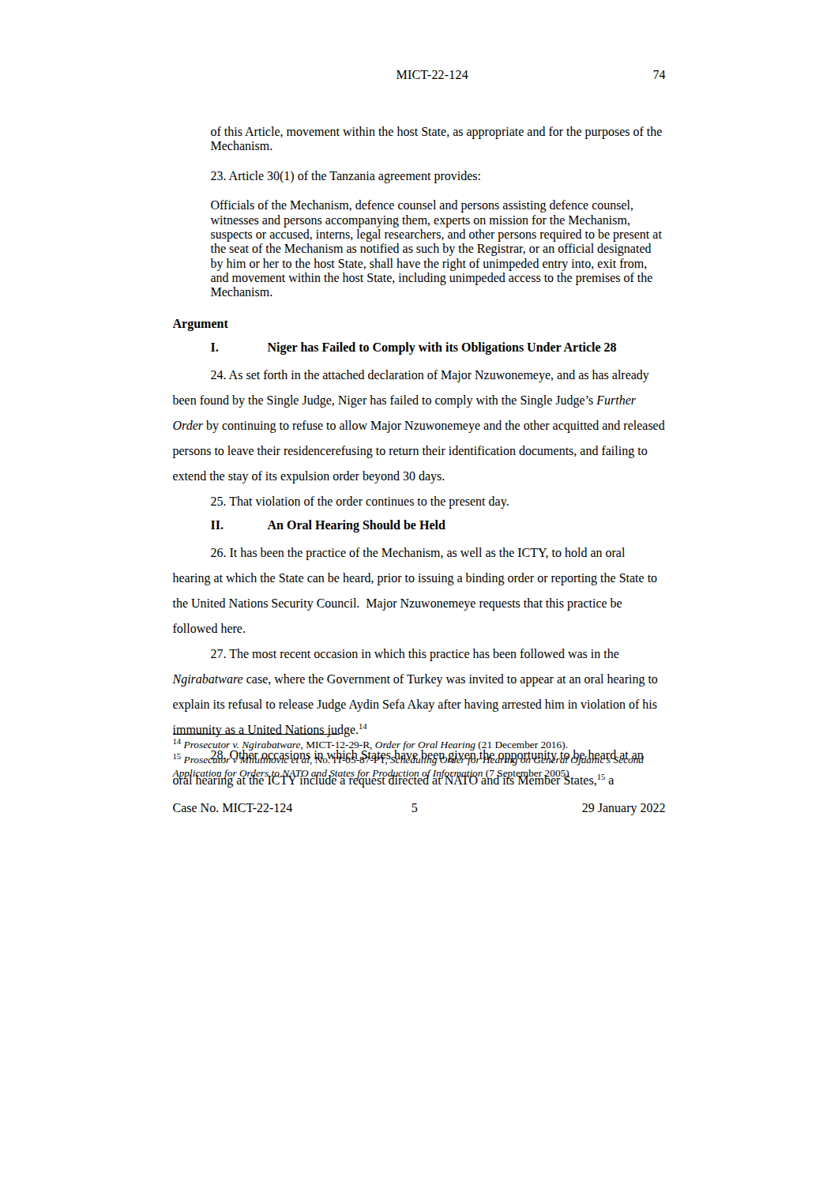MICT-22-124 74
of this Article, movement within the host State, as appropriate and for the purposes of the Mechanism.
23. Article 30(1) of the Tanzania agreement provides:
Officials of the Mechanism, defence counsel and persons assisting defence counsel, witnesses and persons accompanying them, experts on mission for the Mechanism, suspects or accused, interns, legal researchers, and other persons required to be present at the seat of the Mechanism as notified as such by the Registrar, or an official designated by him or her to the host State, shall have the right of unimpeded entry into, exit from, and movement within the host State, including unimpeded access to the premises of the Mechanism.
Argument
I. Niger has Failed to Comply with its Obligations Under Article 28
24. As set forth in the attached declaration of Major Nzuwonemeye, and as has already been found by the Single Judge, Niger has failed to comply with the Single Judge’s Further Order by continuing to refuse to allow Major Nzuwonemeye and the other acquitted and released persons to leave their residencerefusing to return their identification documents, and failing to extend the stay of its expulsion order beyond 30 days.
25. That violation of the order continues to the present day.
II. An Oral Hearing Should be Held
26. It has been the practice of the Mechanism, as well as the ICTY, to hold an oral hearing at which the State can be heard, prior to issuing a binding order or reporting the State to the United Nations Security Council. Major Nzuwonemeye requests that this practice be followed here.
27. The most recent occasion in which this practice has been followed was in the Ngirabatware case, where the Government of Turkey was invited to appear at an oral hearing to explain its refusal to release Judge Aydin Sefa Akay after having arrested him in violation of his immunity as a United Nations judge.14
28. Other occasions in which States have been given the opportunity to be heard at an oral hearing at the ICTY include a request directed at NATO and its Member States,15 a
14 Prosecutor v. Ngirabatware, MICT-12-29-R, Order for Oral Hearing (21 December 2016).
15 Prosecutor v Milutinovic et al, No. IT-05-87-PT, Scheduling Order for Hearing on General Ojdanic’s Second Application for Orders to NATO and States for Production of Information (7 September 2005)
Case No. MICT-22-124 5 29 January 2022